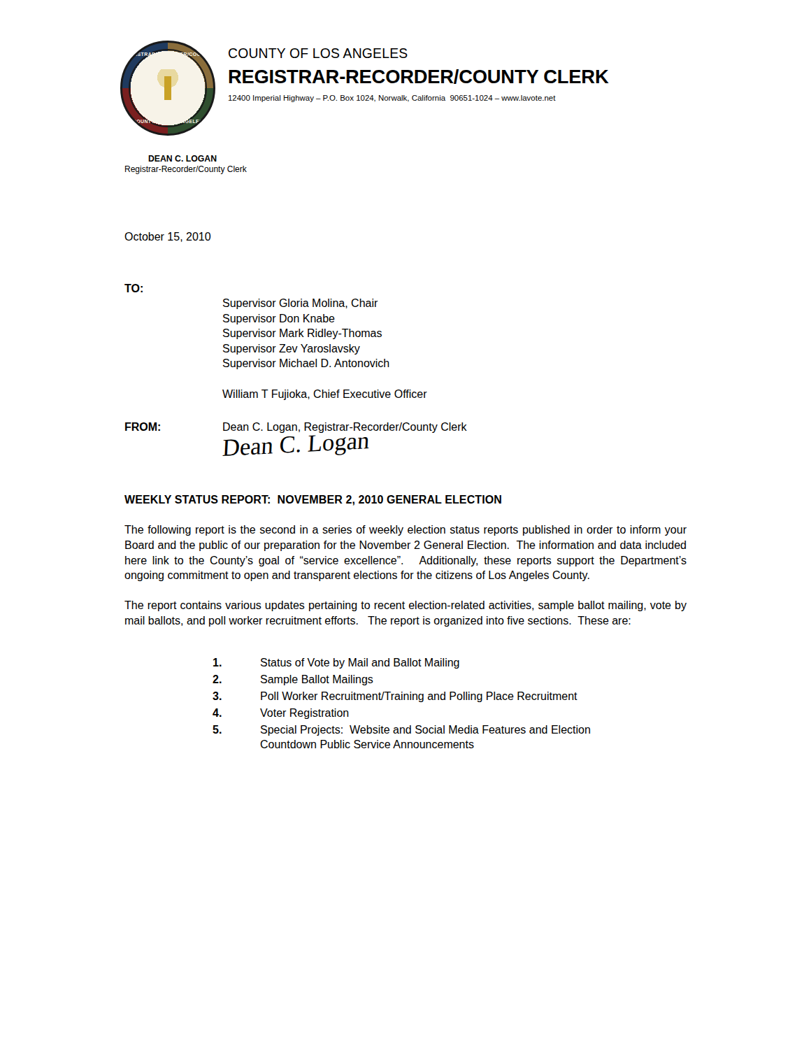Registrar-Recorder/County Clerk County of Los Angeles
COUNTY OF LOS ANGELES
REGISTRAR-RECORDER/COUNTY CLERK
12400 Imperial Highway – P.O. Box 1024, Norwalk, California 90651-1024 – www.lavote.net
DEAN C. LOGAN
Registrar-Recorder/County Clerk
October 15, 2010
TO:
Supervisor Gloria Molina, Chair
Supervisor Don Knabe
Supervisor Mark Ridley-Thomas
Supervisor Zev Yaroslavsky
Supervisor Michael D. Antonovich
William T Fujioka, Chief Executive Officer
FROM: Dean C. Logan, Registrar-Recorder/County Clerk
Dean C. Logan
WEEKLY STATUS REPORT: NOVEMBER 2, 2010 GENERAL ELECTION
The following report is the second in a series of weekly election status reports published in order to inform your Board and the public of our preparation for the November 2 General Election. The information and data included here link to the County’s goal of “service excellence”. Additionally, these reports support the Department’s ongoing commitment to open and transparent elections for the citizens of Los Angeles County.
The report contains various updates pertaining to recent election-related activities, sample ballot mailing, vote by mail ballots, and poll worker recruitment efforts. The report is organized into five sections. These are:
Status of Vote by Mail and Ballot Mailing
Sample Ballot Mailings
Poll Worker Recruitment/Training and Polling Place Recruitment
Voter Registration
Special Projects: Website and Social Media Features and ElectionCountdown Public Service Announcements